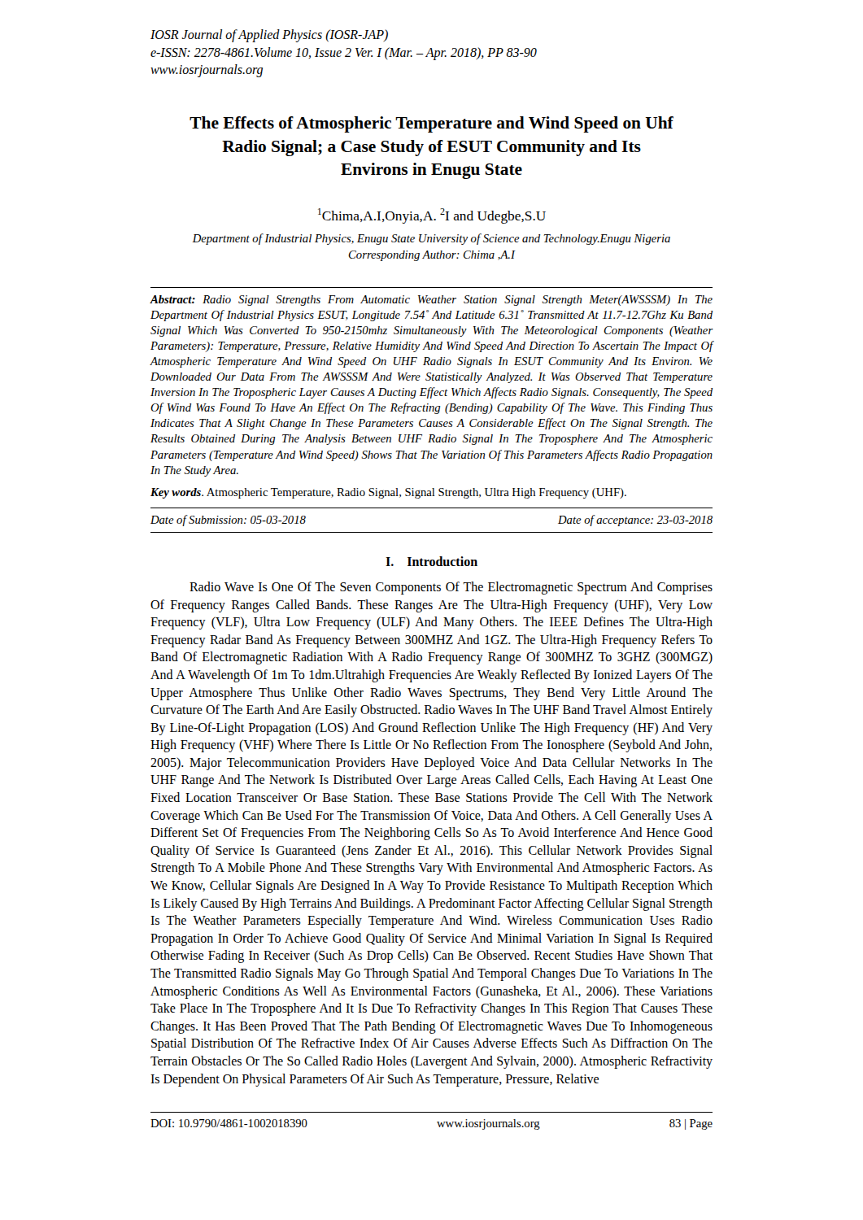IOSR Journal of Applied Physics (IOSR-JAP)
e-ISSN: 2278-4861.Volume 10, Issue 2 Ver. I (Mar. – Apr. 2018), PP 83-90
www.iosrjournals.org
The Effects of Atmospheric Temperature and Wind Speed on Uhf
Radio Signal; a Case Study of ESUT Community and Its
Environs in Enugu State
1Chima,A.I,Onyia,A. 2I and Udegbe,S.U
Department of Industrial Physics, Enugu State University of Science and Technology.Enugu Nigeria
Corresponding Author: Chima ,A.I
Abstract: Radio Signal Strengths From Automatic Weather Station Signal Strength Meter(AWSSSM) In The Department Of Industrial Physics ESUT, Longitude 7.54˚ And Latitude 6.31˚ Transmitted At 11.7-12.7Ghz Ku Band Signal Which Was Converted To 950-2150mhz Simultaneously With The Meteorological Components (Weather Parameters): Temperature, Pressure, Relative Humidity And Wind Speed And Direction To Ascertain The Impact Of Atmospheric Temperature And Wind Speed On UHF Radio Signals In ESUT Community And Its Environ. We Downloaded Our Data From The AWSSSM And Were Statistically Analyzed. It Was Observed That Temperature Inversion In The Tropospheric Layer Causes A Ducting Effect Which Affects Radio Signals. Consequently, The Speed Of Wind Was Found To Have An Effect On The Refracting (Bending) Capability Of The Wave. This Finding Thus Indicates That A Slight Change In These Parameters Causes A Considerable Effect On The Signal Strength. The Results Obtained During The Analysis Between UHF Radio Signal In The Troposphere And The Atmospheric Parameters (Temperature And Wind Speed) Shows That The Variation Of This Parameters Affects Radio Propagation In The Study Area.
Key words. Atmospheric Temperature, Radio Signal, Signal Strength, Ultra High Frequency (UHF).
Date of Submission: 05-03-2018 Date of acceptance: 23-03-2018
I. Introduction
Radio Wave Is One Of The Seven Components Of The Electromagnetic Spectrum And Comprises Of Frequency Ranges Called Bands. These Ranges Are The Ultra-High Frequency (UHF), Very Low Frequency (VLF), Ultra Low Frequency (ULF) And Many Others. The IEEE Defines The Ultra-High Frequency Radar Band As Frequency Between 300MHZ And 1GZ. The Ultra-High Frequency Refers To Band Of Electromagnetic Radiation With A Radio Frequency Range Of 300MHZ To 3GHZ (300MGZ) And A Wavelength Of 1m To 1dm.Ultrahigh Frequencies Are Weakly Reflected By Ionized Layers Of The Upper Atmosphere Thus Unlike Other Radio Waves Spectrums, They Bend Very Little Around The Curvature Of The Earth And Are Easily Obstructed. Radio Waves In The UHF Band Travel Almost Entirely By Line-Of-Light Propagation (LOS) And Ground Reflection Unlike The High Frequency (HF) And Very High Frequency (VHF) Where There Is Little Or No Reflection From The Ionosphere (Seybold And John, 2005). Major Telecommunication Providers Have Deployed Voice And Data Cellular Networks In The UHF Range And The Network Is Distributed Over Large Areas Called Cells, Each Having At Least One Fixed Location Transceiver Or Base Station. These Base Stations Provide The Cell With The Network Coverage Which Can Be Used For The Transmission Of Voice, Data And Others. A Cell Generally Uses A Different Set Of Frequencies From The Neighboring Cells So As To Avoid Interference And Hence Good Quality Of Service Is Guaranteed (Jens Zander Et Al., 2016). This Cellular Network Provides Signal Strength To A Mobile Phone And These Strengths Vary With Environmental And Atmospheric Factors. As We Know, Cellular Signals Are Designed In A Way To Provide Resistance To Multipath Reception Which Is Likely Caused By High Terrains And Buildings. A Predominant Factor Affecting Cellular Signal Strength Is The Weather Parameters Especially Temperature And Wind. Wireless Communication Uses Radio Propagation In Order To Achieve Good Quality Of Service And Minimal Variation In Signal Is Required Otherwise Fading In Receiver (Such As Drop Cells) Can Be Observed. Recent Studies Have Shown That The Transmitted Radio Signals May Go Through Spatial And Temporal Changes Due To Variations In The Atmospheric Conditions As Well As Environmental Factors (Gunasheka, Et Al., 2006). These Variations Take Place In The Troposphere And It Is Due To Refractivity Changes In This Region That Causes These Changes. It Has Been Proved That The Path Bending Of Electromagnetic Waves Due To Inhomogeneous Spatial Distribution Of The Refractive Index Of Air Causes Adverse Effects Such As Diffraction On The Terrain Obstacles Or The So Called Radio Holes (Lavergent And Sylvain, 2000). Atmospheric Refractivity Is Dependent On Physical Parameters Of Air Such As Temperature, Pressure, Relative
DOI: 10.9790/4861-1002018390 www.iosrjournals.org 83 | Page